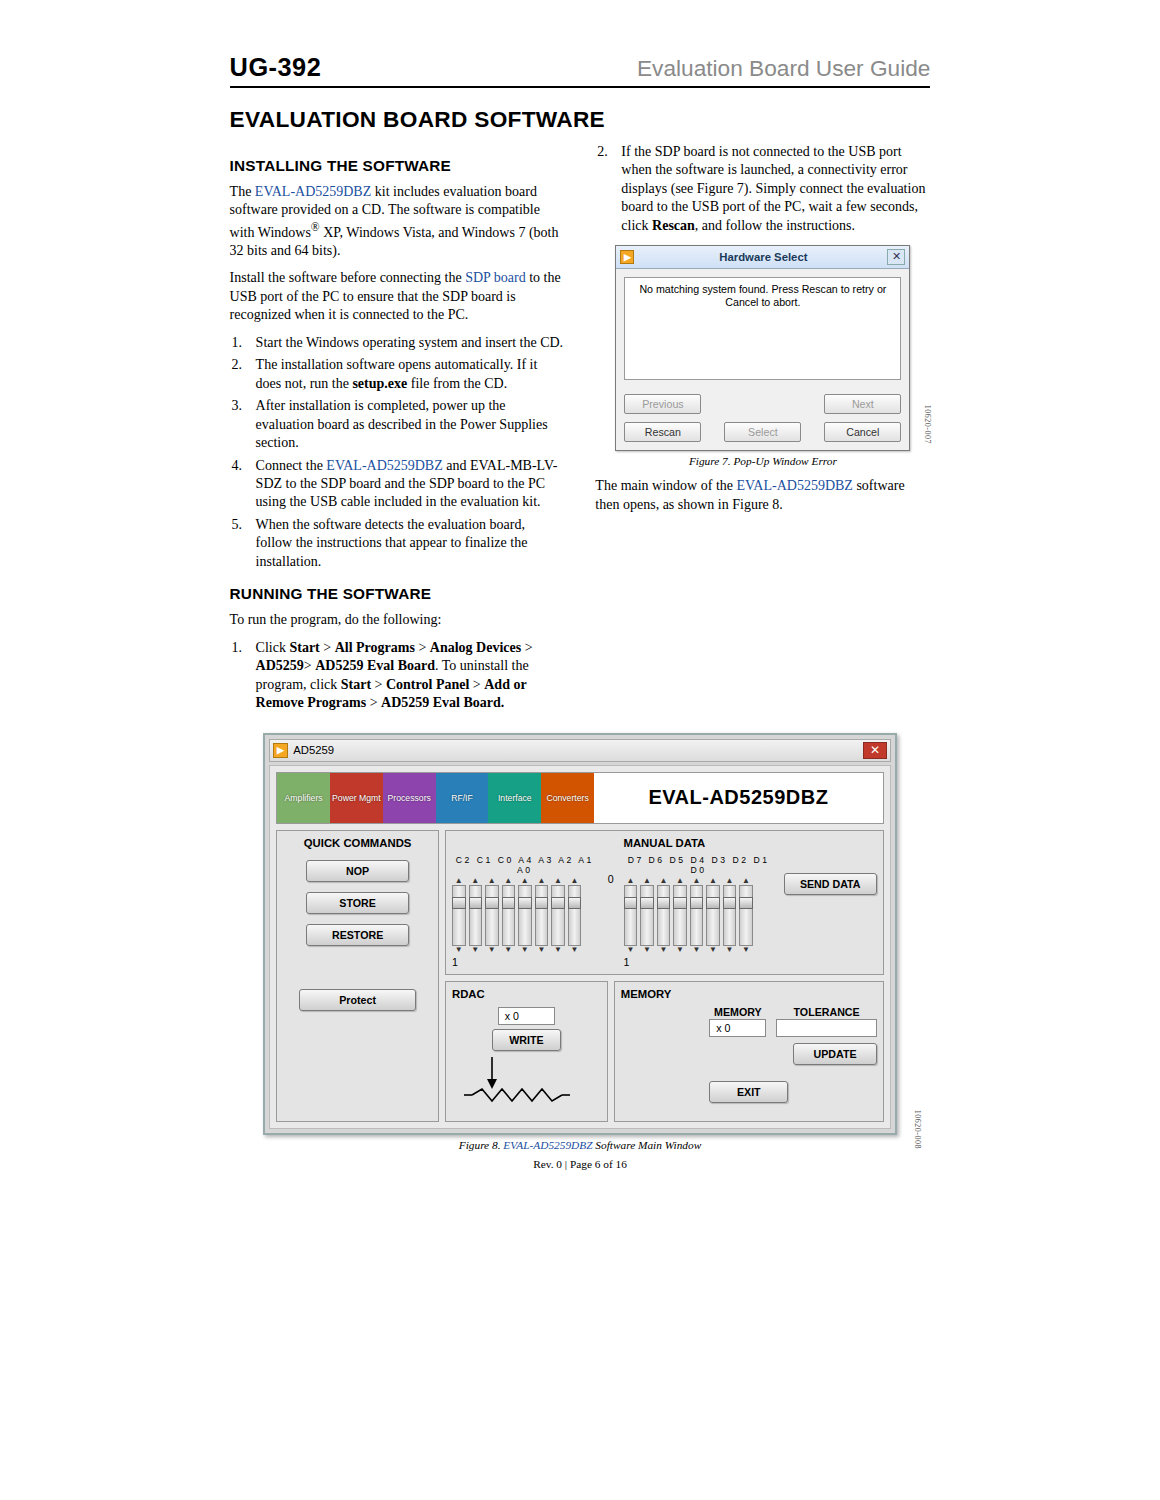UG-392
Evaluation Board User Guide
EVALUATION BOARD SOFTWARE
INSTALLING THE SOFTWARE
The EVAL-AD5259DBZ kit includes evaluation board software provided on a CD. The software is compatible with Windows® XP, Windows Vista, and Windows 7 (both 32 bits and 64 bits).
Install the software before connecting the SDP board to the USB port of the PC to ensure that the SDP board is recognized when it is connected to the PC.
Start the Windows operating system and insert the CD.
The installation software opens automatically. If it does not, run the setup.exe file from the CD.
After installation is completed, power up the evaluation board as described in the Power Supplies section.
Connect the EVAL-AD5259DBZ and EVAL-MB-LV-SDZ to the SDP board and the SDP board to the PC using the USB cable included in the evaluation kit.
When the software detects the evaluation board, follow the instructions that appear to finalize the installation.
RUNNING THE SOFTWARE
To run the program, do the following:
Click Start > All Programs > Analog Devices > AD5259> AD5259 Eval Board. To uninstall the program, click Start > Control Panel > Add or Remove Programs > AD5259 Eval Board.
If the SDP board is not connected to the USB port when the software is launched, a connectivity error displays (see Figure 7). Simply connect the evaluation board to the USB port of the PC, wait a few seconds, click Rescan, and follow the instructions.
▶
Hardware Select
✕
No matching system found. Press Rescan to retry or Cancel to abort.
Previous
Next
Rescan
Select
Cancel
10620-007
Figure 7. Pop-Up Window Error
The main window of the EVAL-AD5259DBZ software then opens, as shown in Figure 8.
▶
AD5259
✕
Amplifiers
Power Mgmt
Processors
RF/IF
Interface
Converters
EVAL-AD5259DBZ
QUICK COMMANDS
NOP
STORE
RESTORE
Protect
MANUAL DATA
C2 C1 C0 A4 A3 A2 A1 A0
▲
▼
▲
▼
▲
▼
▲
▼
▲
▼
▲
▼
▲
▼
▲
▼
1
0
D7 D6 D5 D4 D3 D2 D1 D0
▲
▼
▲
▼
▲
▼
▲
▼
▲
▼
▲
▼
▲
▼
▲
▼
1
SEND DATA
RDAC
x 0
WRITE
MEMORY
MEMORY
x 0
TOLERANCE
UPDATE
EXIT
10620-008
Figure 8. EVAL-AD5259DBZ Software Main Window
Rev. 0 | Page 6 of 16